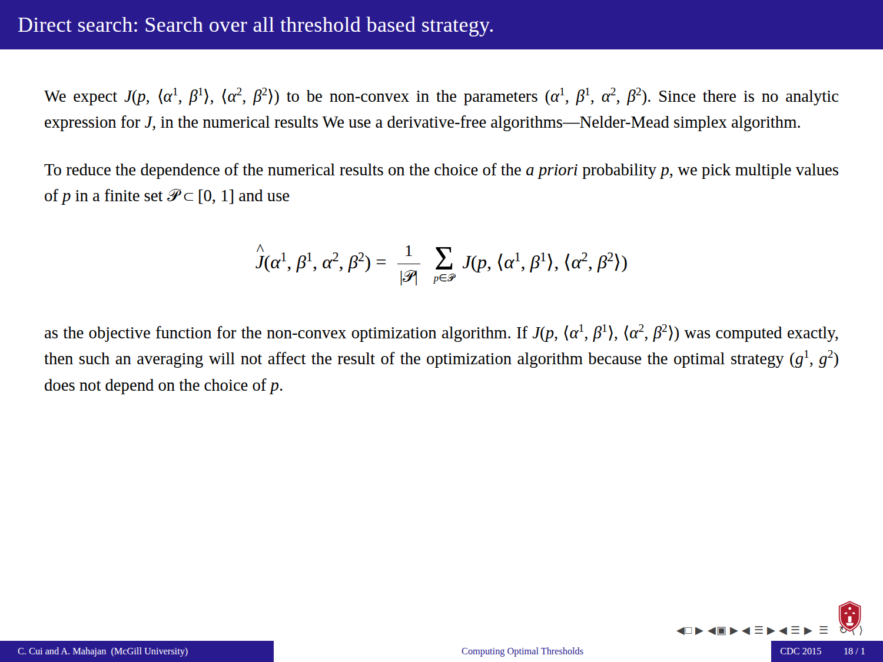Direct search: Search over all threshold based strategy.
We expect J(p, ⟨α1, β1⟩, ⟨α2, β2⟩) to be non-convex in the parameters (α1, β1, α2, β2). Since there is no analytic expression for J, in the numerical results We use a derivative-free algorithms—Nelder-Mead simplex algorithm.
To reduce the dependence of the numerical results on the choice of the a priori probability p, we pick multiple values of p in a finite set 𝒫 ⊂ [0, 1] and use
J(α1, β1, α2, β2) = 1 |𝒫| Σ p∈𝒫 J(p, ⟨α1, β1⟩, ⟨α2, β2⟩)
as the objective function for the non-convex optimization algorithm. If J(p, ⟨α1, β1⟩, ⟨α2, β2⟩) was computed exactly, then such an averaging will not affect the result of the optimization algorithm because the optimal strategy (g1, g2) does not depend on the choice of p.
◀□ ▶ ◀▣ ▶ ◀ ☰ ▶ ◀ ☰ ▶ ☰ ↻ ⟨ ⟩
C. Cui and A. Mahajan (McGill University)
Computing Optimal Thresholds
CDC 2015 18 / 1